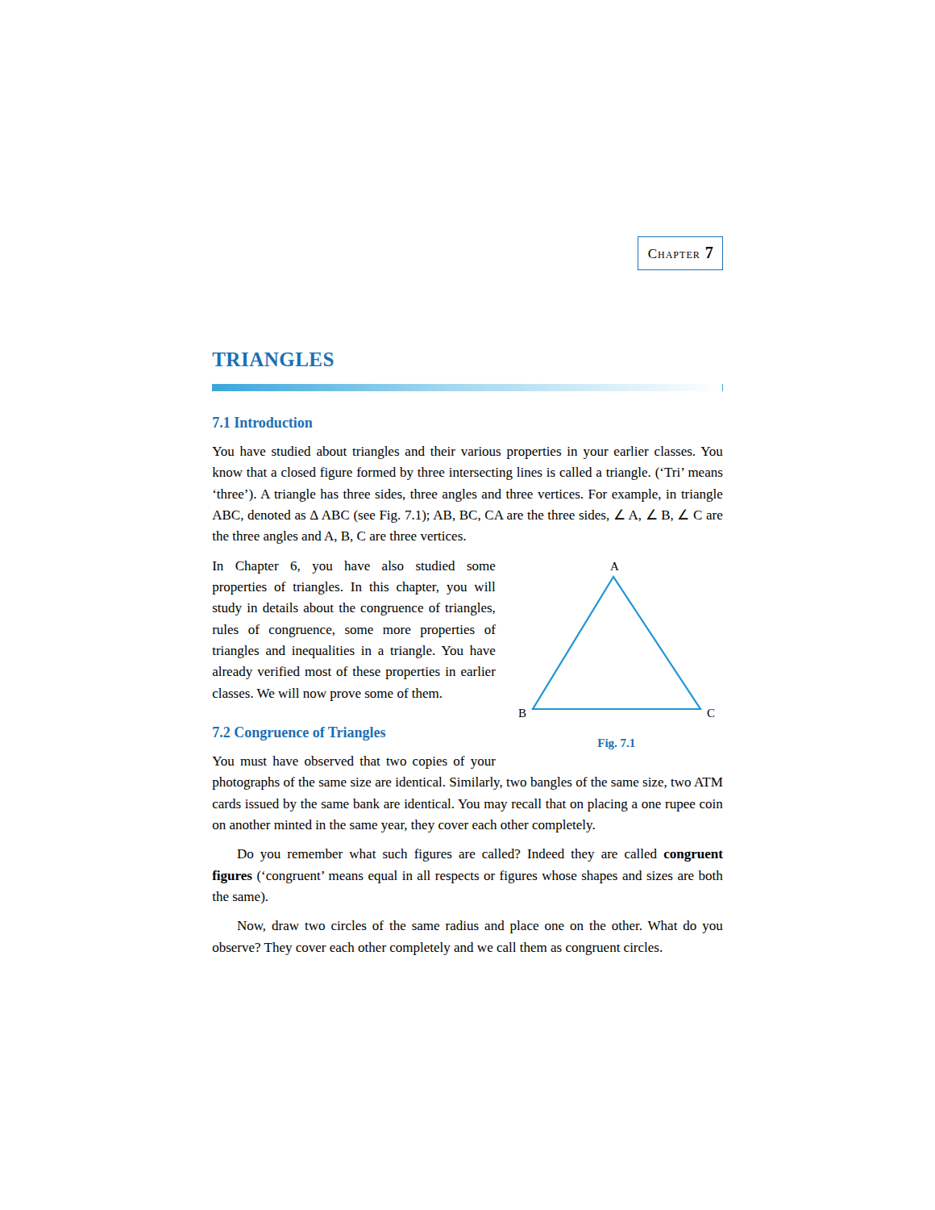Chapter7
TRIANGLES
7.1 Introduction
You have studied about triangles and their various properties in your earlier classes. You know that a closed figure formed by three intersecting lines is called a triangle. (‘Tri’ means ‘three’). A triangle has three sides, three angles and three vertices. For example, in triangle ABC, denoted as Δ ABC (see Fig. 7.1); AB, BC, CA are the three sides, ∠ A, ∠ B, ∠ C are the three angles and A, B, C are three vertices.
A B C
Fig. 7.1
In Chapter 6, you have also studied some properties of triangles. In this chapter, you will study in details about the congruence of triangles, rules of congruence, some more properties of triangles and inequalities in a triangle. You have already verified most of these properties in earlier classes. We will now prove some of them.
7.2 Congruence of Triangles
You must have observed that two copies of your photographs of the same size are identical. Similarly, two bangles of the same size, two ATM cards issued by the same bank are identical. You may recall that on placing a one rupee coin on another minted in the same year, they cover each other completely.
Do you remember what such figures are called? Indeed they are called congruent figures (‘congruent’ means equal in all respects or figures whose shapes and sizes are both the same).
Now, draw two circles of the same radius and place one on the other. What do you observe? They cover each other completely and we call them as congruent circles.